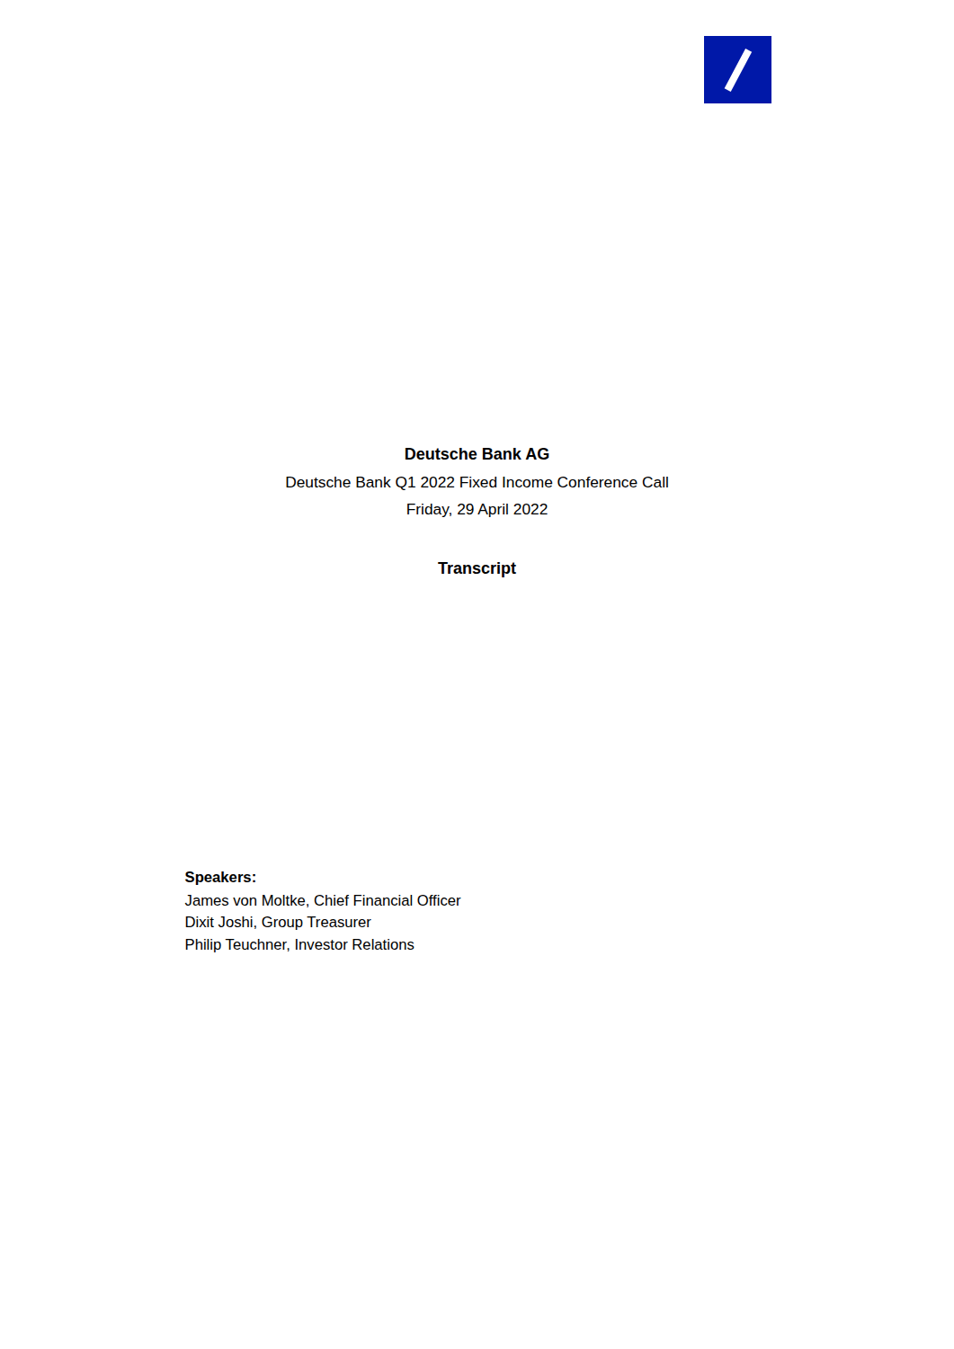Deutsche Bank AG
Deutsche Bank Q1 2022 Fixed Income Conference Call
Friday, 29 April 2022
Transcript
Speakers:
James von Moltke, Chief Financial Officer
Dixit Joshi, Group Treasurer
Philip Teuchner, Investor Relations